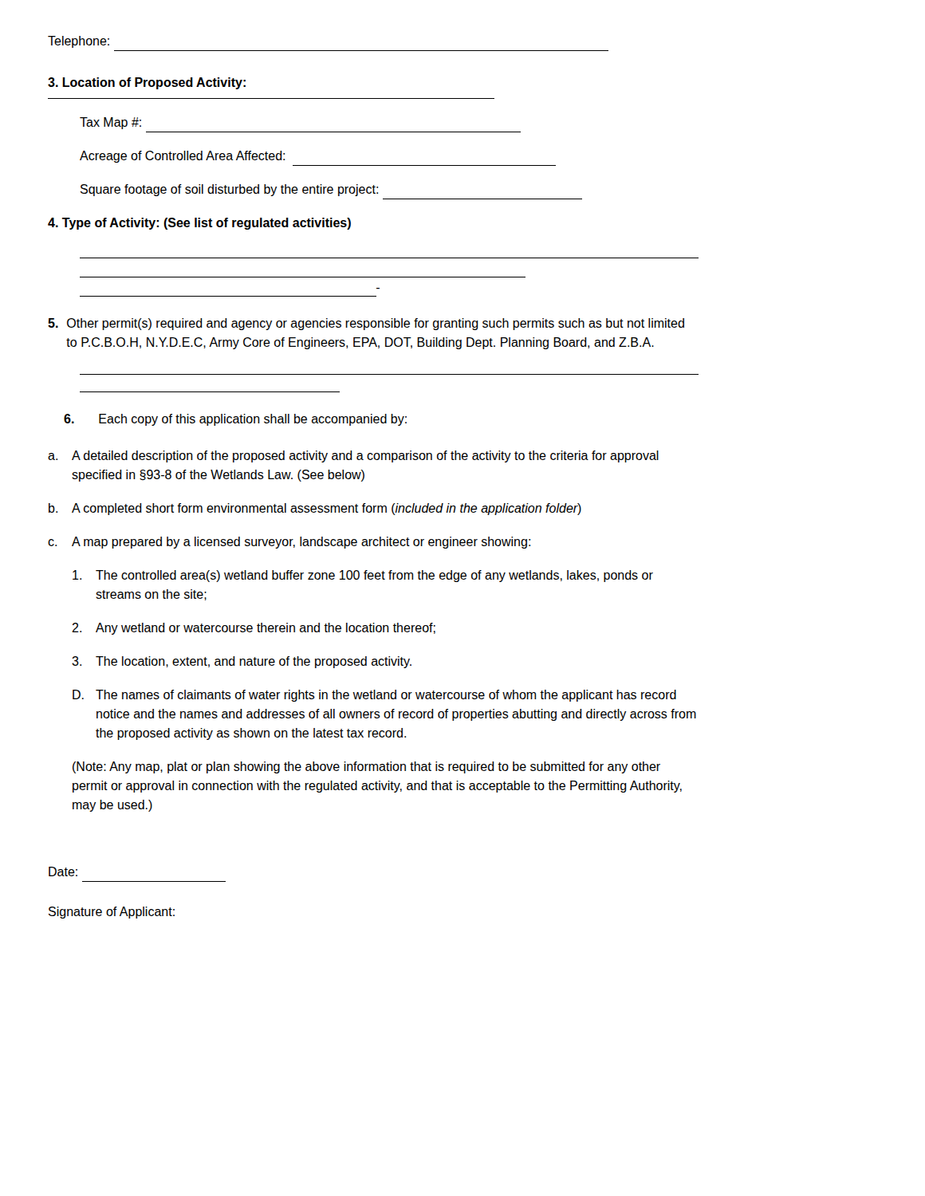Telephone:
3. Location of Proposed Activity:
Tax Map #:
Acreage of Controlled Area Affected:
Square footage of soil disturbed by the entire project:
4. Type of Activity: (See list of regulated activities)
5.
Other permit(s) required and agency or agencies responsible for granting such permits such as but not limited to P.C.B.O.H, N.Y.D.E.C, Army Core of Engineers, EPA, DOT, Building Dept. Planning Board, and Z.B.A.
6.
Each copy of this application shall be accompanied by:
a. A detailed description of the proposed activity and a comparison of the activity to the criteria for approval specified in §93-8 of the Wetlands Law. (See below)
b. A completed short form environmental assessment form (included in the application folder)
c. A map prepared by a licensed surveyor, landscape architect or engineer showing:
1. The controlled area(s) wetland buffer zone 100 feet from the edge of any wetlands, lakes, ponds or streams on the site;
2. Any wetland or watercourse therein and the location thereof;
3. The location, extent, and nature of the proposed activity.
D. The names of claimants of water rights in the wetland or watercourse of whom the applicant has record notice and the names and addresses of all owners of record of properties abutting and directly across from the proposed activity as shown on the latest tax record.
(Note: Any map, plat or plan showing the above information that is required to be submitted for any other permit or approval in connection with the regulated activity, and that is acceptable to the Permitting Authority, may be used.)
Date:
Signature of Applicant: